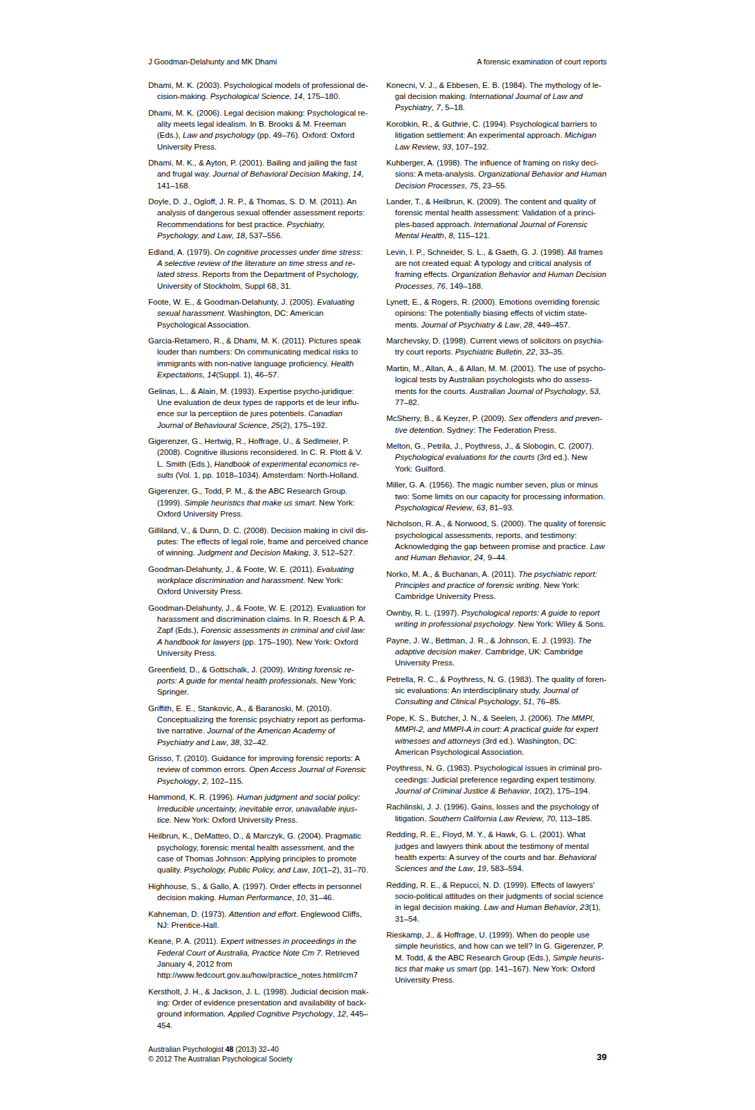J Goodman-Delahunty and MK Dhami
A forensic examination of court reports
Dhami, M. K. (2003). Psychological models of professional decision-making. Psychological Science, 14, 175–180.
Dhami, M. K. (2006). Legal decision making: Psychological reality meets legal idealism. In B. Brooks & M. Freeman (Eds.), Law and psychology (pp. 49–76). Oxford: Oxford University Press.
Dhami, M. K., & Ayton, P. (2001). Bailing and jailing the fast and frugal way. Journal of Behavioral Decision Making, 14, 141–168.
Doyle, D. J., Ogloff, J. R. P., & Thomas, S. D. M. (2011). An analysis of dangerous sexual offender assessment reports: Recommendations for best practice. Psychiatry, Psychology, and Law, 18, 537–556.
Edland, A. (1979). On cognitive processes under time stress: A selective review of the literature on time stress and related stress. Reports from the Department of Psychology, University of Stockholm, Suppl 68, 31.
Foote, W. E., & Goodman-Delahunty, J. (2005). Evaluating sexual harassment. Washington, DC: American Psychological Association.
Garcia-Retamero, R., & Dhami, M. K. (2011). Pictures speak louder than numbers: On communicating medical risks to immigrants with non-native language proficiency. Health Expectations, 14(Suppl. 1), 46–57.
Gelinas, L., & Alain, M. (1993). Expertise psycho-juridique: Une evaluation de deux types de rapports et de leur influence sur la perceptiion de jures potentiels. Canadian Journal of Behavioural Science, 25(2), 175–192.
Gigerenzer, G., Hertwig, R., Hoffrage, U., & Sedlmeier, P. (2008). Cognitive illusions reconsidered. In C. R. Plott & V. L. Smith (Eds.), Handbook of experimental economics results (Vol. 1, pp. 1018–1034). Amsterdam: North-Holland.
Gigerenzer, G., Todd, P. M., & the ABC Research Group. (1999). Simple heuristics that make us smart. New York: Oxford University Press.
Gilliland, V., & Dunn, D. C. (2008). Decision making in civil disputes: The effects of legal role, frame and perceived chance of winning. Judgment and Decision Making, 3, 512–527.
Goodman-Delahunty, J., & Foote, W. E. (2011). Evaluating workplace discrimination and harassment. New York: Oxford University Press.
Goodman-Delahunty, J., & Foote, W. E. (2012). Evaluation for harassment and discrimination claims. In R. Roesch & P. A. Zapf (Eds.), Forensic assessments in criminal and civil law: A handbook for lawyers (pp. 175–190). New York: Oxford University Press.
Greenfield, D., & Gottschalk, J. (2009). Writing forensic reports: A guide for mental health professionals. New York: Springer.
Griffith, E. E., Stankovic, A., & Baranoski, M. (2010). Conceptualizing the forensic psychiatry report as performative narrative. Journal of the American Academy of Psychiatry and Law, 38, 32–42.
Grisso, T. (2010). Guidance for improving forensic reports: A review of common errors. Open Access Journal of Forensic Psychology, 2, 102–115.
Hammond, K. R. (1996). Human judgment and social policy: Irreducible uncertainty, inevitable error, unavailable injustice. New York: Oxford University Press.
Heilbrun, K., DeMatteo, D., & Marczyk, G. (2004). Pragmatic psychology, forensic mental health assessment, and the case of Thomas Johnson: Applying principles to promote quality. Psychology, Public Policy, and Law, 10(1–2), 31–70.
Highhouse, S., & Gallo, A. (1997). Order effects in personnel decision making. Human Performance, 10, 31–46.
Kahneman, D. (1973). Attention and effort. Englewood Cliffs, NJ: Prentice-Hall.
Keane, P. A. (2011). Expert witnesses in proceedings in the Federal Court of Australia, Practice Note Cm 7. Retrieved January 4, 2012 from http://www.fedcourt.gov.au/how/practice_notes.html#cm7
Kerstholt, J. H., & Jackson, J. L. (1998). Judicial decision making: Order of evidence presentation and availability of background information. Applied Cognitive Psychology, 12, 445–454.
Konecni, V. J., & Ebbesen, E. B. (1984). The mythology of legal decision making. International Journal of Law and Psychiatry, 7, 5–18.
Korobkin, R., & Guthrie, C. (1994). Psychological barriers to litigation settlement: An experimental approach. Michigan Law Review, 93, 107–192.
Kuhberger, A. (1998). The influence of framing on risky decisions: A meta-analysis. Organizational Behavior and Human Decision Processes, 75, 23–55.
Lander, T., & Heilbrun, K. (2009). The content and quality of forensic mental health assessment: Validation of a principles-based approach. International Journal of Forensic Mental Health, 8, 115–121.
Levin, I. P., Schneider, S. L., & Gaeth, G. J. (1998). All frames are not created equal: A typology and critical analysis of framing effects. Organization Behavior and Human Decision Processes, 76, 149–188.
Lynett, E., & Rogers, R. (2000). Emotions overriding forensic opinions: The potentially biasing effects of victim statements. Journal of Psychiatry & Law, 28, 449–457.
Marchevsky, D. (1998). Current views of solicitors on psychiatry court reports. Psychiatric Bulletin, 22, 33–35.
Martin, M., Allan, A., & Allan, M. M. (2001). The use of psychological tests by Australian psychologists who do assessments for the courts. Australian Journal of Psychology, 53, 77–82.
McSherry, B., & Keyzer, P. (2009). Sex offenders and preventive detention. Sydney: The Federation Press.
Melton, G., Petrila, J., Poythress, J., & Slobogin, C. (2007). Psychological evaluations for the courts (3rd ed.). New York: Guilford.
Miller, G. A. (1956). The magic number seven, plus or minus two: Some limits on our capacity for processing information. Psychological Review, 63, 81–93.
Nicholson, R. A., & Norwood, S. (2000). The quality of forensic psychological assessments, reports, and testimony: Acknowledging the gap between promise and practice. Law and Human Behavior, 24, 9–44.
Norko, M. A., & Buchanan, A. (2011). The psychiatric report: Principles and practice of forensic writing. New York: Cambridge University Press.
Ownby, R. L. (1997). Psychological reports: A guide to report writing in professional psychology. New York: Wiley & Sons.
Payne, J. W., Bettman, J. R., & Johnson, E. J. (1993). The adaptive decision maker. Cambridge, UK: Cambridge University Press.
Petrella, R. C., & Poythress, N. G. (1983). The quality of forensic evaluations: An interdisciplinary study. Journal of Consulting and Clinical Psychology, 51, 76–85.
Pope, K. S., Butcher, J. N., & Seelen, J. (2006). The MMPI, MMPI-2, and MMPI-A in court: A practical guide for expert witnesses and attorneys (3rd ed.). Washington, DC: American Psychological Association.
Poythress, N. G. (1983). Psychological issues in criminal proceedings: Judicial preference regarding expert testimony. Journal of Criminal Justice & Behavior, 10(2), 175–194.
Rachlinski, J. J. (1996). Gains, losses and the psychology of litigation. Southern California Law Review, 70, 113–185.
Redding, R. E., Floyd, M. Y., & Hawk, G. L. (2001). What judges and lawyers think about the testimony of mental health experts: A survey of the courts and bar. Behavioral Sciences and the Law, 19, 583–594.
Redding, R. E., & Repucci, N. D. (1999). Effects of lawyers' socio-political attitudes on their judgments of social science in legal decision making. Law and Human Behavior, 23(1), 31–54.
Rieskamp, J., & Hoffrage, U. (1999). When do people use simple heuristics, and how can we tell? In G. Gigerenzer, P. M. Todd, & the ABC Research Group (Eds.), Simple heuristics that make us smart (pp. 141–167). New York: Oxford University Press.
Australian Psychologist 48 (2013) 32–40
© 2012 The Australian Psychological Society
39